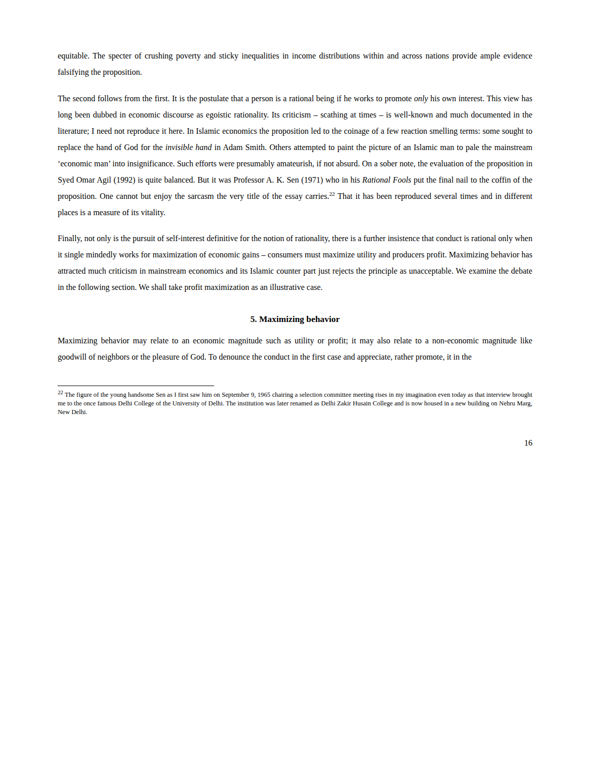equitable. The specter of crushing poverty and sticky inequalities in income distributions within and across nations provide ample evidence falsifying the proposition.
The second follows from the first. It is the postulate that a person is a rational being if he works to promote only his own interest. This view has long been dubbed in economic discourse as egoistic rationality. Its criticism – scathing at times – is well-known and much documented in the literature; I need not reproduce it here. In Islamic economics the proposition led to the coinage of a few reaction smelling terms: some sought to replace the hand of God for the invisible hand in Adam Smith. Others attempted to paint the picture of an Islamic man to pale the mainstream ‘economic man’ into insignificance. Such efforts were presumably amateurish, if not absurd. On a sober note, the evaluation of the proposition in Syed Omar Agil (1992) is quite balanced. But it was Professor A. K. Sen (1971) who in his Rational Fools put the final nail to the coffin of the proposition. One cannot but enjoy the sarcasm the very title of the essay carries.22 That it has been reproduced several times and in different places is a measure of its vitality.
Finally, not only is the pursuit of self-interest definitive for the notion of rationality, there is a further insistence that conduct is rational only when it single mindedly works for maximization of economic gains – consumers must maximize utility and producers profit. Maximizing behavior has attracted much criticism in mainstream economics and its Islamic counter part just rejects the principle as unacceptable. We examine the debate in the following section. We shall take profit maximization as an illustrative case.
5. Maximizing behavior
Maximizing behavior may relate to an economic magnitude such as utility or profit; it may also relate to a non-economic magnitude like goodwill of neighbors or the pleasure of God. To denounce the conduct in the first case and appreciate, rather promote, it in the
22 The figure of the young handsome Sen as I first saw him on September 9, 1965 chairing a selection committee meeting rises in my imagination even today as that interview brought me to the once famous Delhi College of the University of Delhi. The institution was later renamed as Delhi Zakir Husain College and is now housed in a new building on Nehru Marg, New Delhi.
16